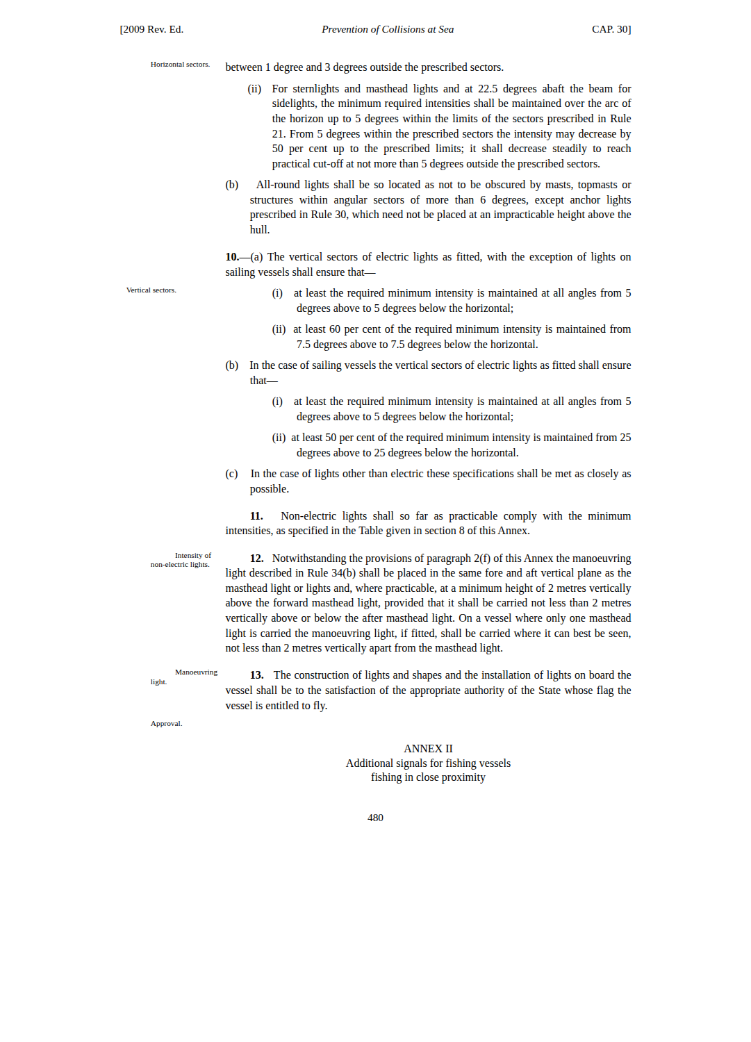[2009 Rev. Ed. Prevention of Collisions at Sea CAP. 30]
Horizontal sectors. between 1 degree and 3 degrees outside the prescribed sectors.
(ii) For sternlights and masthead lights and at 22.5 degrees abaft the beam for sidelights, the minimum required intensities shall be maintained over the arc of the horizon up to 5 degrees within the limits of the sectors prescribed in Rule 21. From 5 degrees within the prescribed sectors the intensity may decrease by 50 per cent up to the prescribed limits; it shall decrease steadily to reach practical cut-off at not more than 5 degrees outside the prescribed sectors.
(b) All-round lights shall be so located as not to be obscured by masts, topmasts or structures within angular sectors of more than 6 degrees, except anchor lights prescribed in Rule 30, which need not be placed at an impracticable height above the hull.
10.—(a) The vertical sectors of electric lights as fitted, with the exception of lights on sailing vessels shall ensure that—
Vertical sectors.(i) at least the required minimum intensity is maintained at all angles from 5 degrees above to 5 degrees below the horizontal;
(ii) at least 60 per cent of the required minimum intensity is maintained from 7.5 degrees above to 7.5 degrees below the horizontal.
(b) In the case of sailing vessels the vertical sectors of electric lights as fitted shall ensure that—
(i) at least the required minimum intensity is maintained at all angles from 5 degrees above to 5 degrees below the horizontal;
(ii) at least 50 per cent of the required minimum intensity is maintained from 25 degrees above to 25 degrees below the horizontal.
(c) In the case of lights other than electric these specifications shall be met as closely as possible.
11. Non-electric lights shall so far as practicable comply with the minimum intensities, as specified in the Table given in section 8 of this Annex.
Intensity of non-electric lights. 12. Notwithstanding the provisions of paragraph 2(f) of this Annex the manoeuvring light described in Rule 34(b) shall be placed in the same fore and aft vertical plane as the masthead light or lights and, where practicable, at a minimum height of 2 metres vertically above the forward masthead light, provided that it shall be carried not less than 2 metres vertically above or below the after masthead light. On a vessel where only one masthead light is carried the manoeuvring light, if fitted, shall be carried where it can best be seen, not less than 2 metres vertically apart from the masthead light.
Manoeuvring light. 13. The construction of lights and shapes and the installation of lights on board the vessel shall be to the satisfaction of the appropriate authority of the State whose flag the vessel is entitled to fly.
Approval.
ANNEX II
Additional signals for fishing vessels
fishing in close proximity
480